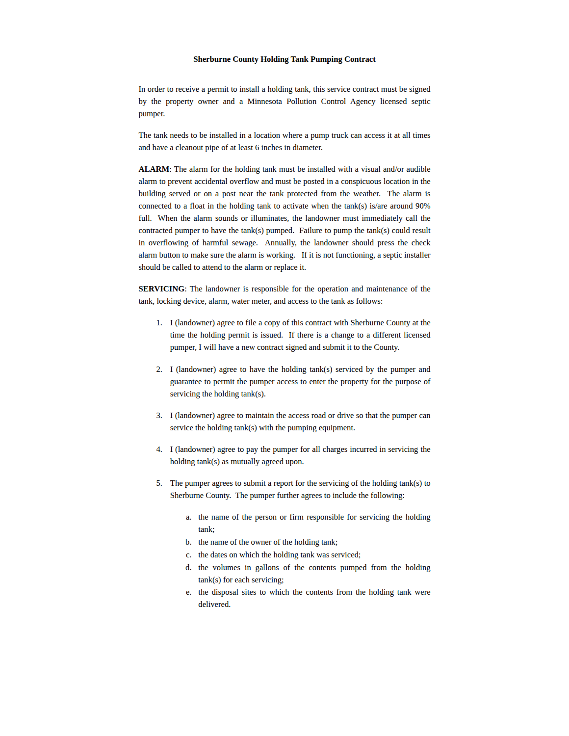Sherburne County Holding Tank Pumping Contract
In order to receive a permit to install a holding tank, this service contract must be signed by the property owner and a Minnesota Pollution Control Agency licensed septic pumper.
The tank needs to be installed in a location where a pump truck can access it at all times and have a cleanout pipe of at least 6 inches in diameter.
ALARM: The alarm for the holding tank must be installed with a visual and/or audible alarm to prevent accidental overflow and must be posted in a conspicuous location in the building served or on a post near the tank protected from the weather. The alarm is connected to a float in the holding tank to activate when the tank(s) is/are around 90% full. When the alarm sounds or illuminates, the landowner must immediately call the contracted pumper to have the tank(s) pumped. Failure to pump the tank(s) could result in overflowing of harmful sewage. Annually, the landowner should press the check alarm button to make sure the alarm is working. If it is not functioning, a septic installer should be called to attend to the alarm or replace it.
SERVICING: The landowner is responsible for the operation and maintenance of the tank, locking device, alarm, water meter, and access to the tank as follows:
I (landowner) agree to file a copy of this contract with Sherburne County at the time the holding permit is issued. If there is a change to a different licensed pumper, I will have a new contract signed and submit it to the County.
I (landowner) agree to have the holding tank(s) serviced by the pumper and guarantee to permit the pumper access to enter the property for the purpose of servicing the holding tank(s).
I (landowner) agree to maintain the access road or drive so that the pumper can service the holding tank(s) with the pumping equipment.
I (landowner) agree to pay the pumper for all charges incurred in servicing the holding tank(s) as mutually agreed upon.
The pumper agrees to submit a report for the servicing of the holding tank(s) to Sherburne County. The pumper further agrees to include the following:
the name of the person or firm responsible for servicing the holding tank;
the name of the owner of the holding tank;
the dates on which the holding tank was serviced;
the volumes in gallons of the contents pumped from the holding tank(s) for each servicing;
the disposal sites to which the contents from the holding tank were delivered.